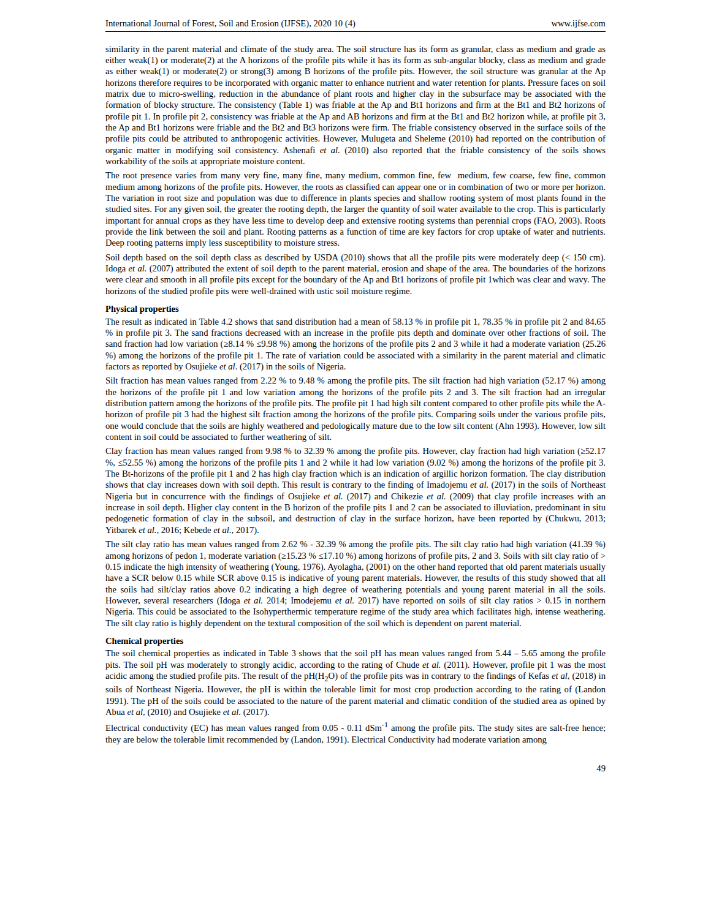International Journal of Forest, Soil and Erosion (IJFSE), 2020 10 (4) www.ijfse.com
similarity in the parent material and climate of the study area. The soil structure has its form as granular, class as medium and grade as either weak(1) or moderate(2) at the A horizons of the profile pits while it has its form as sub-angular blocky, class as medium and grade as either weak(1) or moderate(2) or strong(3) among B horizons of the profile pits. However, the soil structure was granular at the Ap horizons therefore requires to be incorporated with organic matter to enhance nutrient and water retention for plants. Pressure faces on soil matrix due to micro-swelling, reduction in the abundance of plant roots and higher clay in the subsurface may be associated with the formation of blocky structure. The consistency (Table 1) was friable at the Ap and Bt1 horizons and firm at the Bt1 and Bt2 horizons of profile pit 1. In profile pit 2, consistency was friable at the Ap and AB horizons and firm at the Bt1 and Bt2 horizon while, at profile pit 3, the Ap and Bt1 horizons were friable and the Bt2 and Bt3 horizons were firm. The friable consistency observed in the surface soils of the profile pits could be attributed to anthropogenic activities. However, Mulugeta and Sheleme (2010) had reported on the contribution of organic matter in modifying soil consistency. Ashenafi et al. (2010) also reported that the friable consistency of the soils shows workability of the soils at appropriate moisture content.
The root presence varies from many very fine, many fine, many medium, common fine, few medium, few coarse, few fine, common medium among horizons of the profile pits. However, the roots as classified can appear one or in combination of two or more per horizon. The variation in root size and population was due to difference in plants species and shallow rooting system of most plants found in the studied sites. For any given soil, the greater the rooting depth, the larger the quantity of soil water available to the crop. This is particularly important for annual crops as they have less time to develop deep and extensive rooting systems than perennial crops (FAO, 2003). Roots provide the link between the soil and plant. Rooting patterns as a function of time are key factors for crop uptake of water and nutrients. Deep rooting patterns imply less susceptibility to moisture stress.
Soil depth based on the soil depth class as described by USDA (2010) shows that all the profile pits were moderately deep (< 150 cm). Idoga et al. (2007) attributed the extent of soil depth to the parent material, erosion and shape of the area. The boundaries of the horizons were clear and smooth in all profile pits except for the boundary of the Ap and Bt1 horizons of profile pit 1which was clear and wavy. The horizons of the studied profile pits were well-drained with ustic soil moisture regime.
Physical properties
The result as indicated in Table 4.2 shows that sand distribution had a mean of 58.13 % in profile pit 1, 78.35 % in profile pit 2 and 84.65 % in profile pit 3. The sand fractions decreased with an increase in the profile pits depth and dominate over other fractions of soil. The sand fraction had low variation (≥8.14 % ≤9.98 %) among the horizons of the profile pits 2 and 3 while it had a moderate variation (25.26 %) among the horizons of the profile pit 1. The rate of variation could be associated with a similarity in the parent material and climatic factors as reported by Osujieke et al. (2017) in the soils of Nigeria.
Silt fraction has mean values ranged from 2.22 % to 9.48 % among the profile pits. The silt fraction had high variation (52.17 %) among the horizons of the profile pit 1 and low variation among the horizons of the profile pits 2 and 3. The silt fraction had an irregular distribution pattern among the horizons of the profile pits. The profile pit 1 had high silt content compared to other profile pits while the A-horizon of profile pit 3 had the highest silt fraction among the horizons of the profile pits. Comparing soils under the various profile pits, one would conclude that the soils are highly weathered and pedologically mature due to the low silt content (Ahn 1993). However, low silt content in soil could be associated to further weathering of silt.
Clay fraction has mean values ranged from 9.98 % to 32.39 % among the profile pits. However, clay fraction had high variation (≥52.17 %, ≤52.55 %) among the horizons of the profile pits 1 and 2 while it had low variation (9.02 %) among the horizons of the profile pit 3. The Bt-horizons of the profile pit 1 and 2 has high clay fraction which is an indication of argillic horizon formation. The clay distribution shows that clay increases down with soil depth. This result is contrary to the finding of Imadojemu et al. (2017) in the soils of Northeast Nigeria but in concurrence with the findings of Osujieke et al. (2017) and Chikezie et al. (2009) that clay profile increases with an increase in soil depth. Higher clay content in the B horizon of the profile pits 1 and 2 can be associated to illuviation, predominant in situ pedogenetic formation of clay in the subsoil, and destruction of clay in the surface horizon, have been reported by (Chukwu, 2013; Yitbarek et al., 2016; Kebede et al., 2017).
The silt clay ratio has mean values ranged from 2.62 % - 32.39 % among the profile pits. The silt clay ratio had high variation (41.39 %) among horizons of pedon 1, moderate variation (≥15.23 % ≤17.10 %) among horizons of profile pits, 2 and 3. Soils with silt clay ratio of > 0.15 indicate the high intensity of weathering (Young, 1976). Ayolagha, (2001) on the other hand reported that old parent materials usually have a SCR below 0.15 while SCR above 0.15 is indicative of young parent materials. However, the results of this study showed that all the soils had silt/clay ratios above 0.2 indicating a high degree of weathering potentials and young parent material in all the soils. However, several researchers (Idoga et al. 2014; Imodejemu et al. 2017) have reported on soils of silt clay ratios > 0.15 in northern Nigeria. This could be associated to the Isohyperthermic temperature regime of the study area which facilitates high, intense weathering. The silt clay ratio is highly dependent on the textural composition of the soil which is dependent on parent material.
Chemical properties
The soil chemical properties as indicated in Table 3 shows that the soil pH has mean values ranged from 5.44 – 5.65 among the profile pits. The soil pH was moderately to strongly acidic, according to the rating of Chude et al. (2011). However, profile pit 1 was the most acidic among the studied profile pits. The result of the pH(H2O) of the profile pits was in contrary to the findings of Kefas et al, (2018) in soils of Northeast Nigeria. However, the pH is within the tolerable limit for most crop production according to the rating of (Landon 1991). The pH of the soils could be associated to the nature of the parent material and climatic condition of the studied area as opined by Abua et al, (2010) and Osujieke et al. (2017).
Electrical conductivity (EC) has mean values ranged from 0.05 - 0.11 dSm-1 among the profile pits. The study sites are salt-free hence; they are below the tolerable limit recommended by (Landon, 1991). Electrical Conductivity had moderate variation among
49